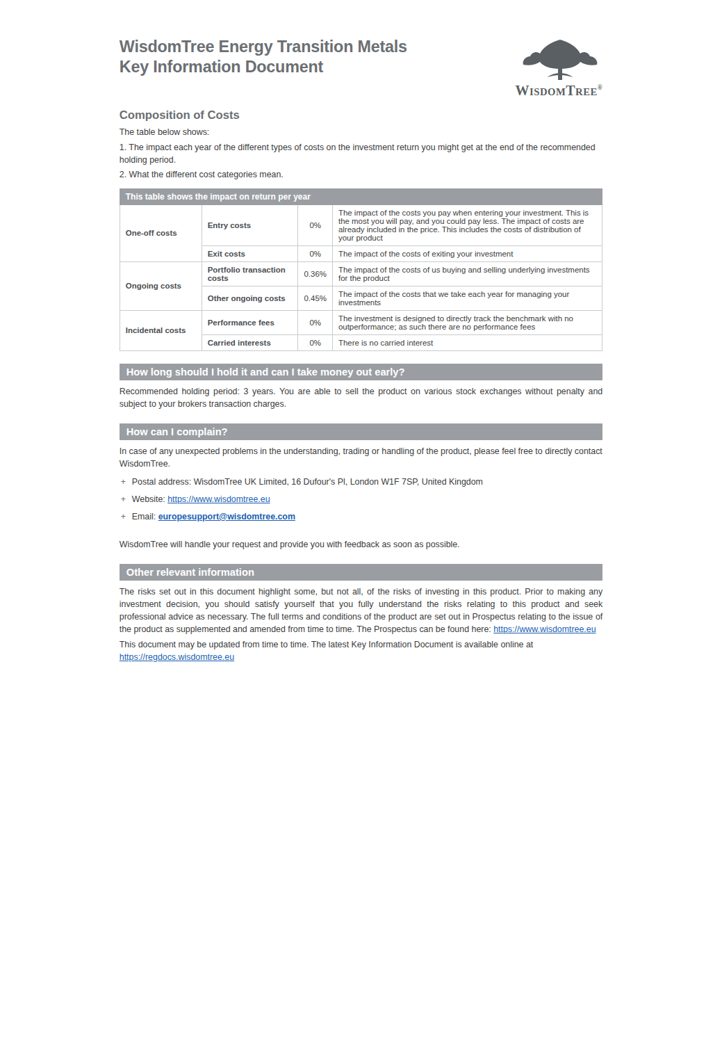WisdomTree Energy Transition Metals
Key Information Document
WISDOMTREE®
Composition of Costs
The table below shows:
1. The impact each year of the different types of costs on the investment return you might get at the end of the recommended holding period.
2. What the different cost categories mean.
| This table shows the impact on return per year |
| --- |
| One-off costs | Entry costs | 0% | The impact of the costs you pay when entering your investment. This is the most you will pay, and you could pay less. The impact of costs are already included in the price. This includes the costs of distribution of your product |
| Exit costs | 0% | The impact of the costs of exiting your investment |
| Ongoing costs | Portfolio transaction costs | 0.36% | The impact of the costs of us buying and selling underlying investments for the product |
| Other ongoing costs | 0.45% | The impact of the costs that we take each year for managing your investments |
| Incidental costs | Performance fees | 0% | The investment is designed to directly track the benchmark with no outperformance; as such there are no performance fees |
| Carried interests | 0% | There is no carried interest |
How long should I hold it and can I take money out early?
Recommended holding period: 3 years. You are able to sell the product on various stock exchanges without penalty and subject to your brokers transaction charges.
How can I complain?
In case of any unexpected problems in the understanding, trading or handling of the product, please feel free to directly contact WisdomTree.
Postal address: WisdomTree UK Limited, 16 Dufour's Pl, London W1F 7SP, United Kingdom
Website: https://www.wisdomtree.eu
Email: europesupport@wisdomtree.com
WisdomTree will handle your request and provide you with feedback as soon as possible.
Other relevant information
The risks set out in this document highlight some, but not all, of the risks of investing in this product. Prior to making any investment decision, you should satisfy yourself that you fully understand the risks relating to this product and seek professional advice as necessary. The full terms and conditions of the product are set out in Prospectus relating to the issue of the product as supplemented and amended from time to time. The Prospectus can be found here: https://www.wisdomtree.eu
This document may be updated from time to time. The latest Key Information Document is available online at https://regdocs.wisdomtree.eu